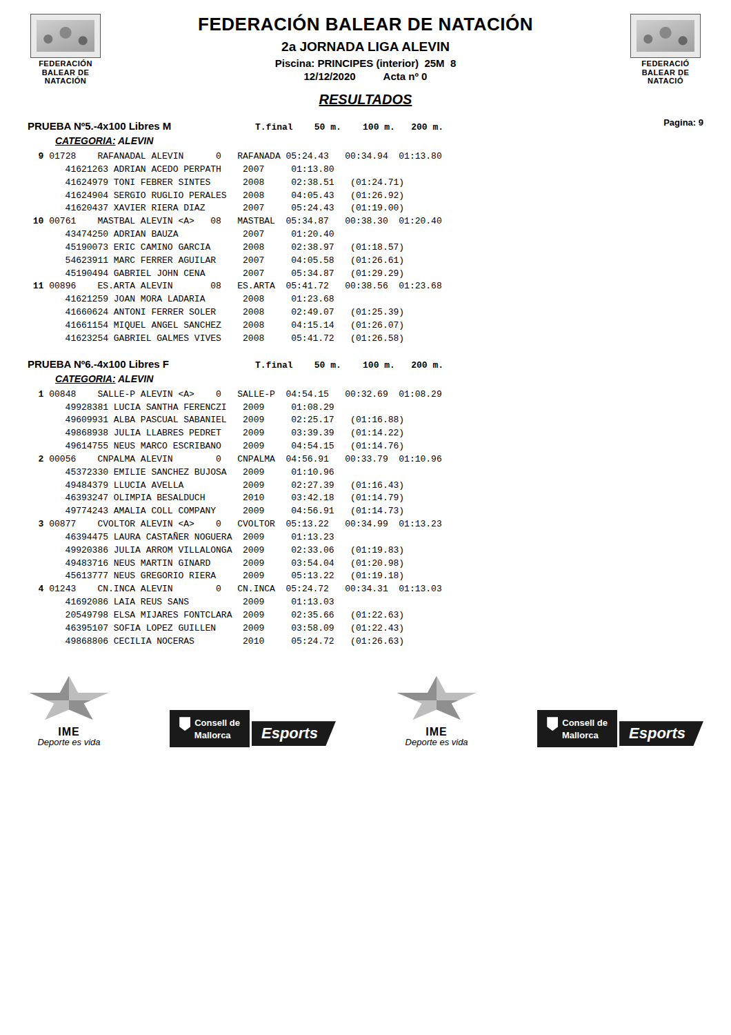FEDERACIÓN
BALEAR DE
NATACIÓN
FEDERACIÓ
BALEAR DE
NATACIÓ
FEDERACIÓN BALEAR DE NATACIÓN
2a JORNADA LIGA ALEVIN
Piscina: PRINCIPES (interior) 25M 8
12/12/2020 Acta nº 0
RESULTADOS
Pagina: 9
PRUEBA Nº5.-4x100 Libres M
T.final 50 m. 100 m. 200 m.
CATEGORIA: ALEVIN
  9 01728    RAFANADAL ALEVIN      0   RAFANADA 05:24.43   00:34.94  01:13.80
       41621263 ADRIAN ACEDO PERPATH    2007     01:13.80
       41624979 TONI FEBRER SINTES      2008     02:38.51   (01:24.71)
       41624904 SERGIO RUGLIO PERALES   2008     04:05.43   (01:26.92)
       41620437 XAVIER RIERA DIAZ       2007     05:24.43   (01:19.00)
 10 00761    MASTBAL ALEVIN <A>   08   MASTBAL  05:34.87   00:38.30  01:20.40
       43474250 ADRIAN BAUZA            2007     01:20.40
       45190073 ERIC CAMINO GARCIA      2008     02:38.97   (01:18.57)
       54623911 MARC FERRER AGUILAR     2007     04:05.58   (01:26.61)
       45190494 GABRIEL JOHN CENA       2007     05:34.87   (01:29.29)
 11 00896    ES.ARTA ALEVIN       08   ES.ARTA  05:41.72   00:38.56  01:23.68
       41621259 JOAN MORA LADARIA       2008     01:23.68
       41660624 ANTONI FERRER SOLER     2008     02:49.07   (01:25.39)
       41661154 MIQUEL ANGEL SANCHEZ    2008     04:15.14   (01:26.07)
       41623254 GABRIEL GALMES VIVES    2008     05:41.72   (01:26.58)
PRUEBA Nº6.-4x100 Libres F
T.final 50 m. 100 m. 200 m.
CATEGORIA: ALEVIN
  1 00848    SALLE-P ALEVIN <A>    0   SALLE-P  04:54.15   00:32.69  01:08.29
       49928381 LUCIA SANTHA FERENCZI   2009     01:08.29
       49609931 ALBA PASCUAL SABANIEL   2009     02:25.17   (01:16.88)
       49868938 JULIA LLABRES PEDRET    2009     03:39.39   (01:14.22)
       49614755 NEUS MARCO ESCRIBANO    2009     04:54.15   (01:14.76)
  2 00056    CNPALMA ALEVIN        0   CNPALMA  04:56.91   00:33.79  01:10.96
       45372330 EMILIE SANCHEZ BUJOSA   2009     01:10.96
       49484379 LLUCIA AVELLA           2009     02:27.39   (01:16.43)
       46393247 OLIMPIA BESALDUCH       2010     03:42.18   (01:14.79)
       49774243 AMALIA COLL COMPANY     2009     04:56.91   (01:14.73)
  3 00877    CVOLTOR ALEVIN <A>    0   CVOLTOR  05:13.22   00:34.99  01:13.23
       46394475 LAURA CASTAÑER NOGUERA  2009     01:13.23
       49920386 JULIA ARROM VILLALONGA  2009     02:33.06   (01:19.83)
       49483716 NEUS MARTIN GINARD      2009     03:54.04   (01:20.98)
       45613777 NEUS GREGORIO RIERA     2009     05:13.22   (01:19.18)
  4 01243    CN.INCA ALEVIN        0   CN.INCA  05:24.72   00:34.31  01:13.03
       41692086 LAIA REUS SANS          2009     01:13.03
       20549798 ELSA MIJARES FONTCLARA  2009     02:35.66   (01:22.63)
       46395107 SOFIA LOPEZ GUILLEN     2009     03:58.09   (01:22.43)
       49868806 CECILIA NOCERAS         2010     05:24.72   (01:26.63)
IME
Deporte es vida
Consell de
Mallorca
Esports
IME
Deporte es vida
Consell de
Mallorca
Esports